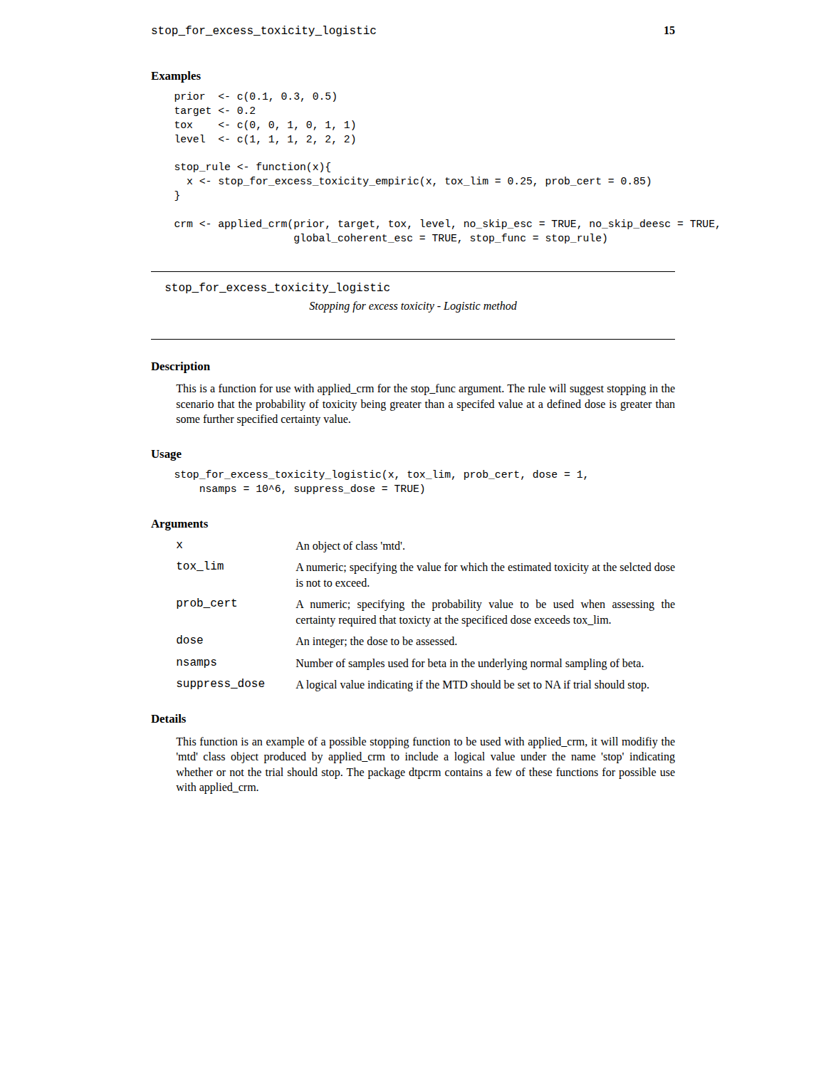stop_for_excess_toxicity_logistic 15
Examples
prior  <- c(0.1, 0.3, 0.5)
target <- 0.2
tox    <- c(0, 0, 1, 0, 1, 1)
level  <- c(1, 1, 1, 2, 2, 2)

stop_rule <- function(x){
  x <- stop_for_excess_toxicity_empiric(x, tox_lim = 0.25, prob_cert = 0.85)
}

crm <- applied_crm(prior, target, tox, level, no_skip_esc = TRUE, no_skip_deesc = TRUE,
                   global_coherent_esc = TRUE, stop_func = stop_rule)
stop_for_excess_toxicity_logistic
Stopping for excess toxicity - Logistic method
Description
This is a function for use with applied_crm for the stop_func argument. The rule will suggest stopping in the scenario that the probability of toxicity being greater than a specifed value at a defined dose is greater than some further specified certainty value.
Usage
stop_for_excess_toxicity_logistic(x, tox_lim, prob_cert, dose = 1,
    nsamps = 10^6, suppress_dose = TRUE)
Arguments
x
An object of class 'mtd'.
tox_lim
A numeric; specifying the value for which the estimated toxicity at the selcted dose is not to exceed.
prob_cert
A numeric; specifying the probability value to be used when assessing the certainty required that toxicty at the specificed dose exceeds tox_lim.
dose
An integer; the dose to be assessed.
nsamps
Number of samples used for beta in the underlying normal sampling of beta.
suppress_dose
A logical value indicating if the MTD should be set to NA if trial should stop.
Details
This function is an example of a possible stopping function to be used with applied_crm, it will modifiy the 'mtd' class object produced by applied_crm to include a logical value under the name 'stop' indicating whether or not the trial should stop. The package dtpcrm contains a few of these functions for possible use with applied_crm.